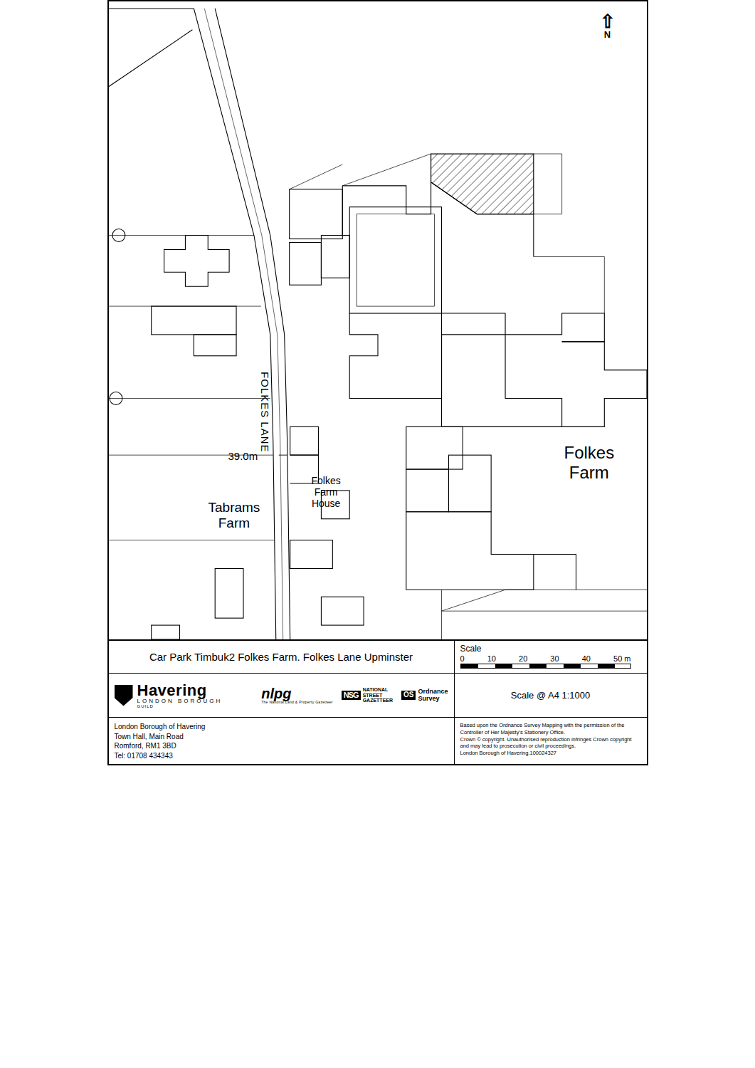⇧ N
Folkes
Farm
Tabrams
Farm
Folkes
Farm
House
39.0m
FOLKES LANE
Car Park Timbuk2 Folkes Farm. Folkes Lane Upminster
Scale
01020304050 m
Havering
LONDON BOROUGH
GUILD
nlpg The National Land & Property Gazetteer
NSG NATIONAL
STREET
GAZETTEER
OS Ordnance
Survey
Scale @ A4 1:1000
London Borough of Havering
Town Hall, Main Road
Romford, RM1 3BD
Tel: 01708 434343
Based upon the Ordnance Survey Mapping with the permission of the Controller of Her Majesty's Stationery Office.
Crown © copyright. Unauthorised reproduction infringes Crown copyright and may lead to prosecution or civil proceedings.
London Borough of Havering.100024327